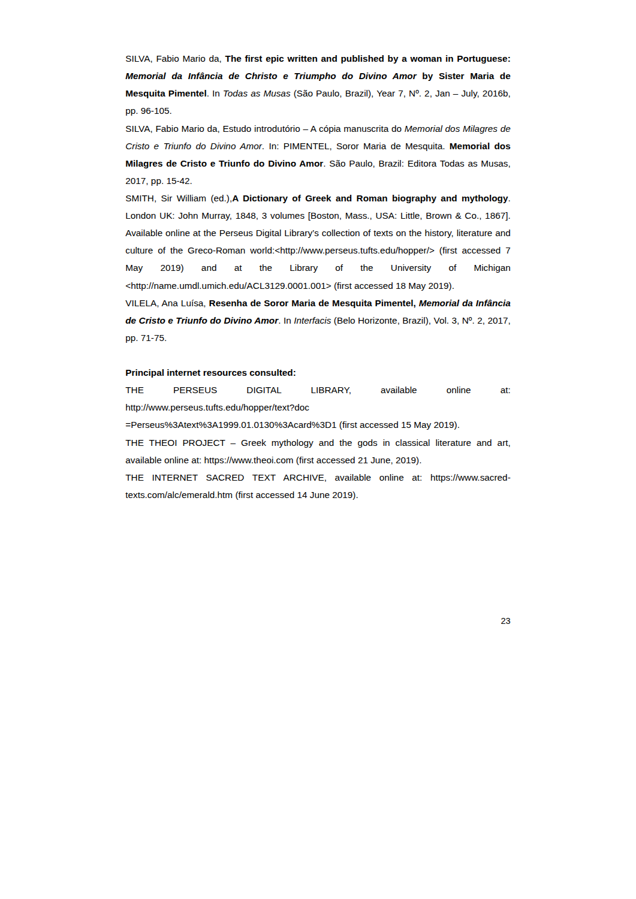SILVA, Fabio Mario da, The first epic written and published by a woman in Portuguese: Memorial da Infância de Christo e Triumpho do Divino Amor by Sister Maria de Mesquita Pimentel. In Todas as Musas (São Paulo, Brazil), Year 7, Nº. 2, Jan – July, 2016b, pp. 96-105.
SILVA, Fabio Mario da, Estudo introdutório – A cópia manuscrita do Memorial dos Milagres de Cristo e Triunfo do Divino Amor. In: PIMENTEL, Soror Maria de Mesquita. Memorial dos Milagres de Cristo e Triunfo do Divino Amor. São Paulo, Brazil: Editora Todas as Musas, 2017, pp. 15-42.
SMITH, Sir William (ed.),A Dictionary of Greek and Roman biography and mythology. London UK: John Murray, 1848, 3 volumes [Boston, Mass., USA: Little, Brown & Co., 1867]. Available online at the Perseus Digital Library’s collection of texts on the history, literature and culture of the Greco-Roman world:<http://www.perseus.tufts.edu/hopper/> (first accessed 7 May 2019) and at the Library of the University of Michigan <http://name.umdl.umich.edu/ACL3129.0001.001> (first accessed 18 May 2019).
VILELA, Ana Luísa, Resenha de Soror Maria de Mesquita Pimentel, Memorial da Infância de Cristo e Triunfo do Divino Amor. In Interfacis (Belo Horizonte, Brazil), Vol. 3, Nº. 2, 2017, pp. 71-75.
Principal internet resources consulted:
THE PERSEUS DIGITAL LIBRARY, available online at: http://www.perseus.tufts.edu/hopper/text?doc =Perseus%3Atext%3A1999.01.0130%3Acard%3D1 (first accessed 15 May 2019).
THE THEOI PROJECT – Greek mythology and the gods in classical literature and art, available online at: https://www.theoi.com (first accessed 21 June, 2019).
THE INTERNET SACRED TEXT ARCHIVE, available online at: https://www.sacred-texts.com/alc/emerald.htm (first accessed 14 June 2019).
23